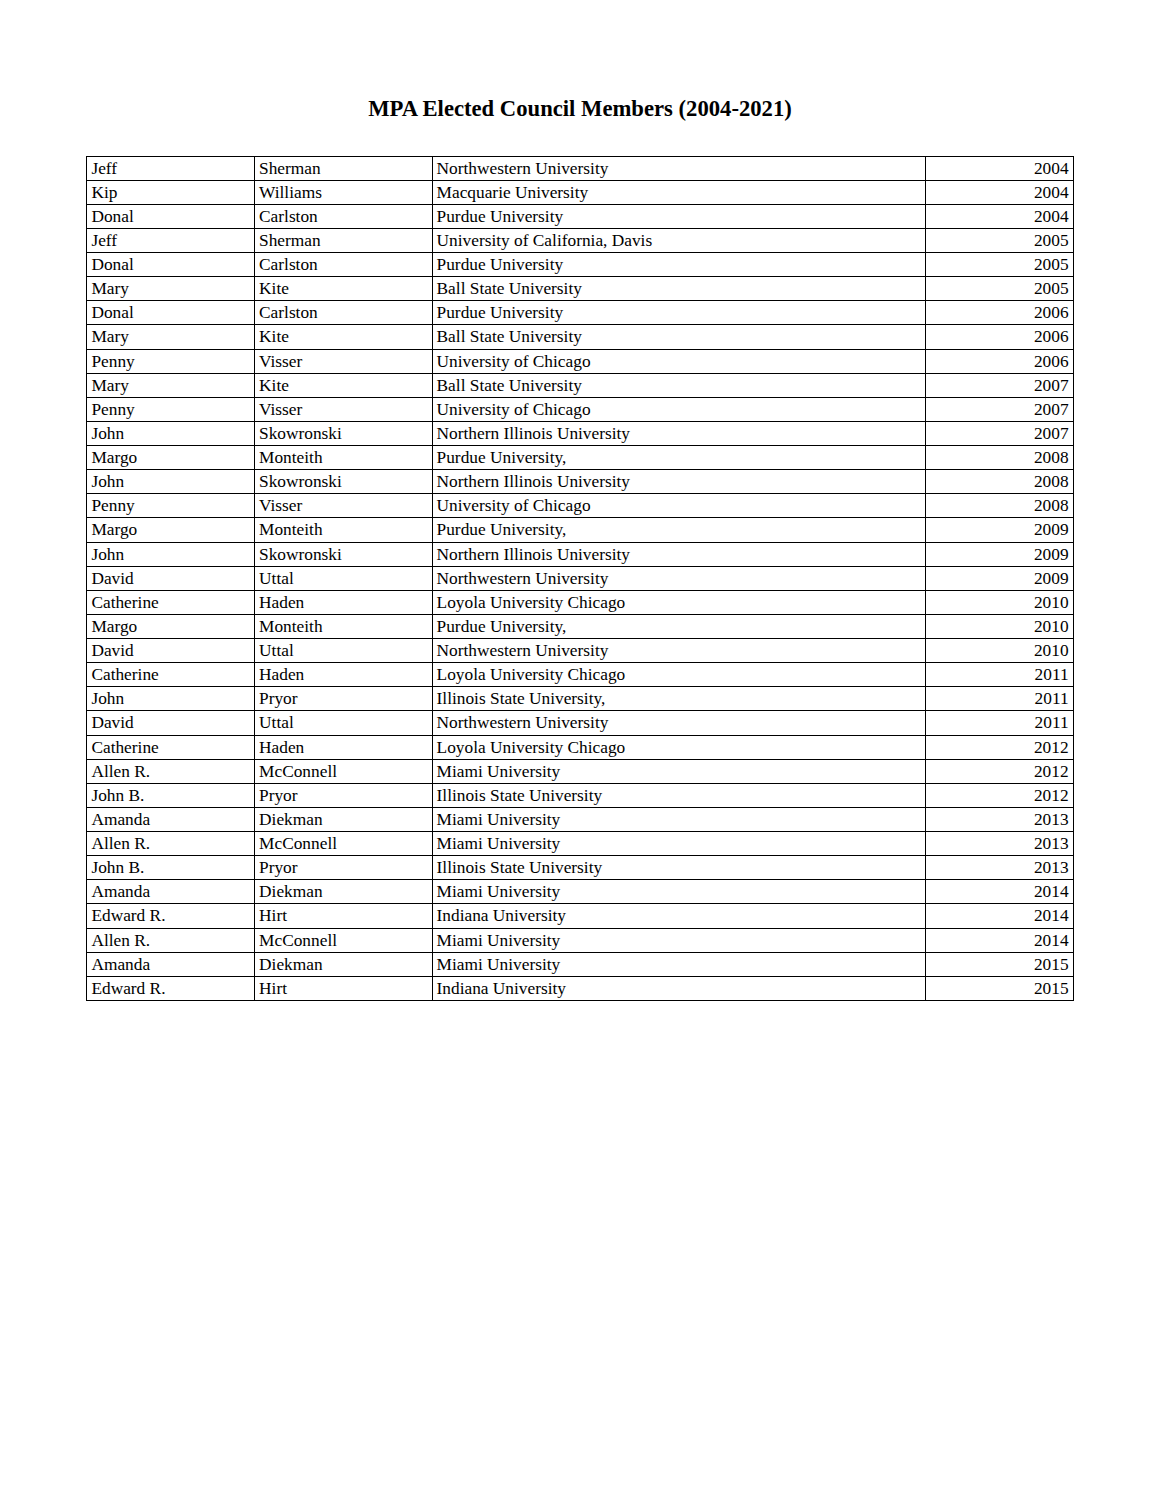MPA Elected Council Members (2004-2021)
| Jeff | Sherman | Northwestern University | 2004 |
| Kip | Williams | Macquarie University | 2004 |
| Donal | Carlston | Purdue University | 2004 |
| Jeff | Sherman | University of California, Davis | 2005 |
| Donal | Carlston | Purdue University | 2005 |
| Mary | Kite | Ball State University | 2005 |
| Donal | Carlston | Purdue University | 2006 |
| Mary | Kite | Ball State University | 2006 |
| Penny | Visser | University of Chicago | 2006 |
| Mary | Kite | Ball State University | 2007 |
| Penny | Visser | University of Chicago | 2007 |
| John | Skowronski | Northern Illinois University | 2007 |
| Margo | Monteith | Purdue University, | 2008 |
| John | Skowronski | Northern Illinois University | 2008 |
| Penny | Visser | University of Chicago | 2008 |
| Margo | Monteith | Purdue University, | 2009 |
| John | Skowronski | Northern Illinois University | 2009 |
| David | Uttal | Northwestern University | 2009 |
| Catherine | Haden | Loyola University Chicago | 2010 |
| Margo | Monteith | Purdue University, | 2010 |
| David | Uttal | Northwestern University | 2010 |
| Catherine | Haden | Loyola University Chicago | 2011 |
| John | Pryor | Illinois State University, | 2011 |
| David | Uttal | Northwestern University | 2011 |
| Catherine | Haden | Loyola University Chicago | 2012 |
| Allen R. | McConnell | Miami University | 2012 |
| John B. | Pryor | Illinois State University | 2012 |
| Amanda | Diekman | Miami University | 2013 |
| Allen R. | McConnell | Miami University | 2013 |
| John B. | Pryor | Illinois State University | 2013 |
| Amanda | Diekman | Miami University | 2014 |
| Edward R. | Hirt | Indiana University | 2014 |
| Allen R. | McConnell | Miami University | 2014 |
| Amanda | Diekman | Miami University | 2015 |
| Edward R. | Hirt | Indiana University | 2015 |